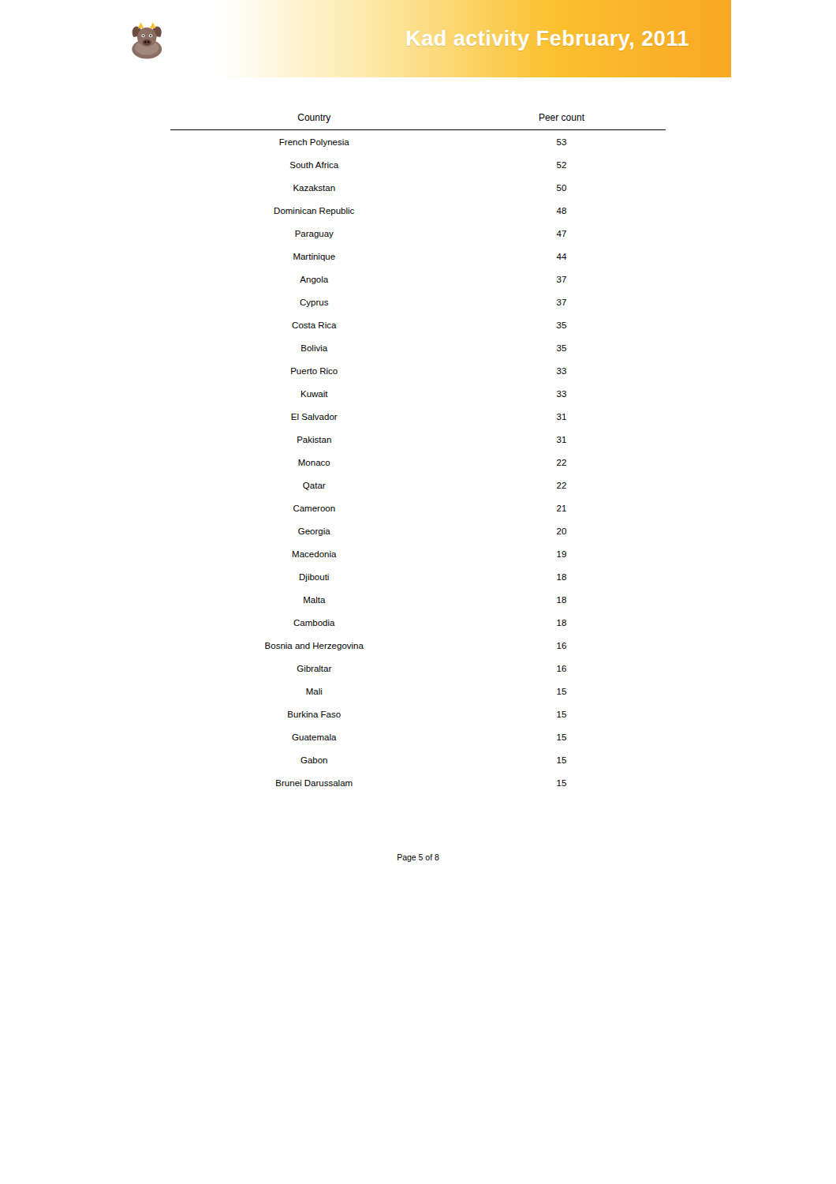Kad activity February, 2011
| Country | Peer count |
| --- | --- |
| French Polynesia | 53 |
| South Africa | 52 |
| Kazakstan | 50 |
| Dominican Republic | 48 |
| Paraguay | 47 |
| Martinique | 44 |
| Angola | 37 |
| Cyprus | 37 |
| Costa Rica | 35 |
| Bolivia | 35 |
| Puerto Rico | 33 |
| Kuwait | 33 |
| El Salvador | 31 |
| Pakistan | 31 |
| Monaco | 22 |
| Qatar | 22 |
| Cameroon | 21 |
| Georgia | 20 |
| Macedonia | 19 |
| Djibouti | 18 |
| Malta | 18 |
| Cambodia | 18 |
| Bosnia and Herzegovina | 16 |
| Gibraltar | 16 |
| Mali | 15 |
| Burkina Faso | 15 |
| Guatemala | 15 |
| Gabon | 15 |
| Brunei Darussalam | 15 |
Page 5 of 8